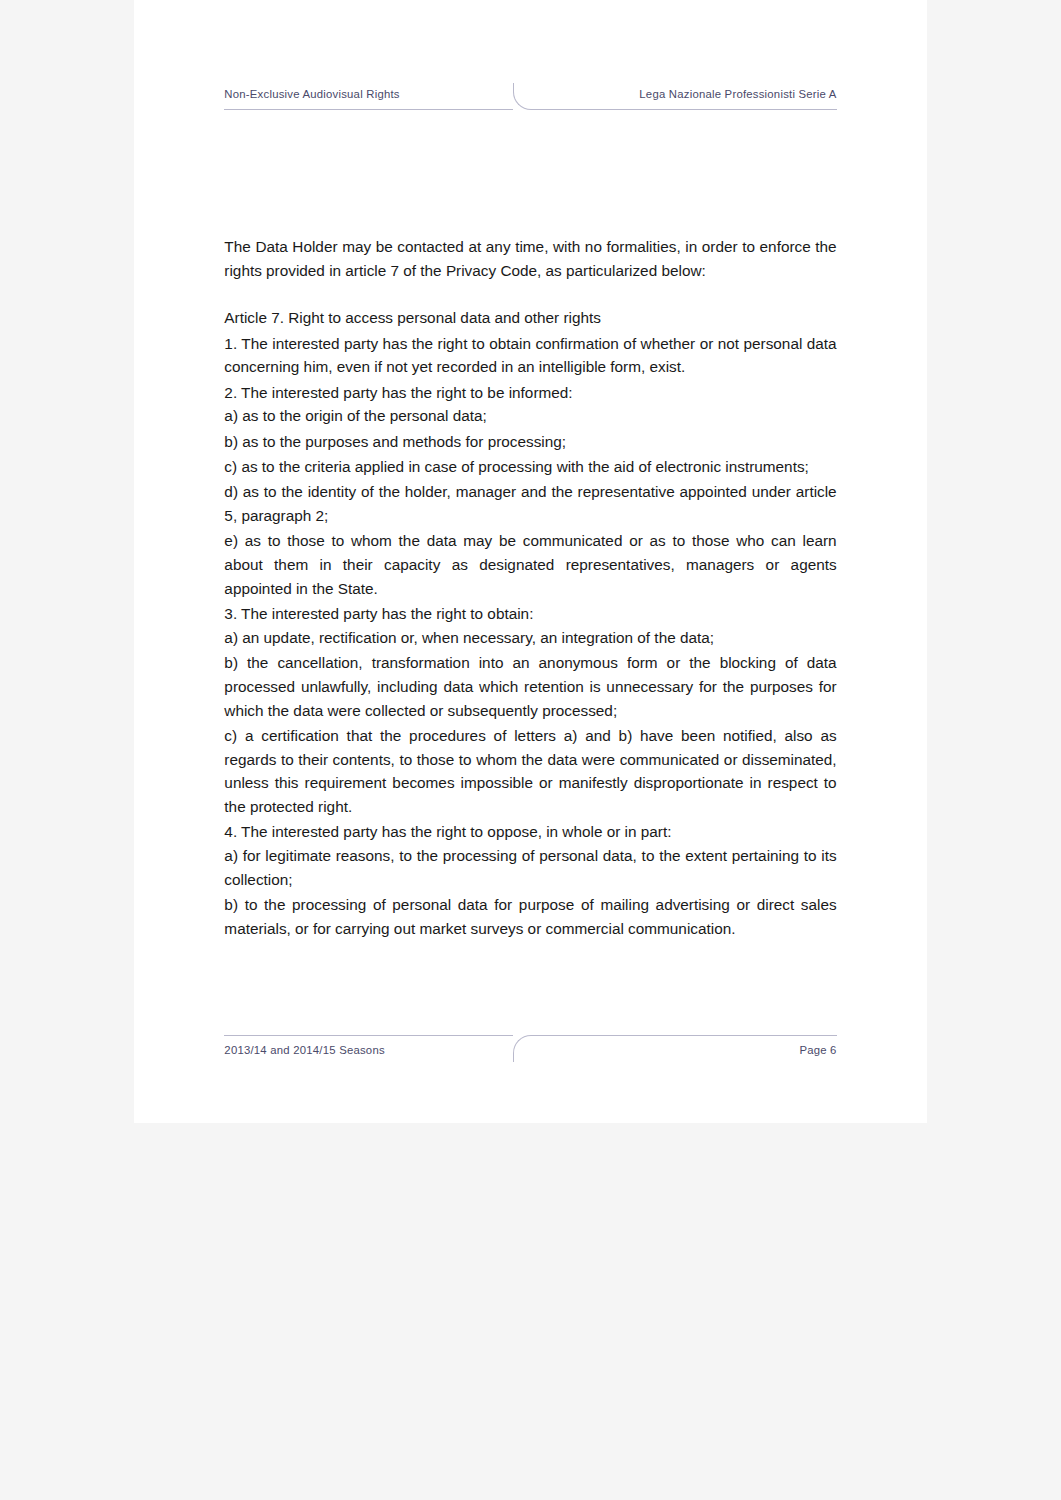Non-Exclusive Audiovisual Rights
Lega Nazionale Professionisti Serie A
The Data Holder may be contacted at any time, with no formalities, in order to enforce the rights provided in article 7 of the Privacy Code, as particularized below:
Article 7. Right to access personal data and other rights
1. The interested party has the right to obtain confirmation of whether or not personal data concerning him, even if not yet recorded in an intelligible form, exist.
2. The interested party has the right to be informed:
a) as to the origin of the personal data;
b) as to the purposes and methods for processing;
c) as to the criteria applied in case of processing with the aid of electronic instruments;
d) as to the identity of the holder, manager and the representative appointed under article 5, paragraph 2;
e) as to those to whom the data may be communicated or as to those who can learn about them in their capacity as designated representatives, managers or agents appointed in the State.
3. The interested party has the right to obtain:
a) an update, rectification or, when necessary, an integration of the data;
b) the cancellation, transformation into an anonymous form or the blocking of data processed unlawfully, including data which retention is unnecessary for the purposes for which the data were collected or subsequently processed;
c) a certification that the procedures of letters a) and b) have been notified, also as regards to their contents, to those to whom the data were communicated or disseminated, unless this requirement becomes impossible or manifestly disproportionate in respect to the protected right.
4. The interested party has the right to oppose, in whole or in part:
a) for legitimate reasons, to the processing of personal data, to the extent pertaining to its collection;
b) to the processing of personal data for purpose of mailing advertising or direct sales materials, or for carrying out market surveys or commercial communication.
2013/14 and 2014/15 Seasons
Page 6